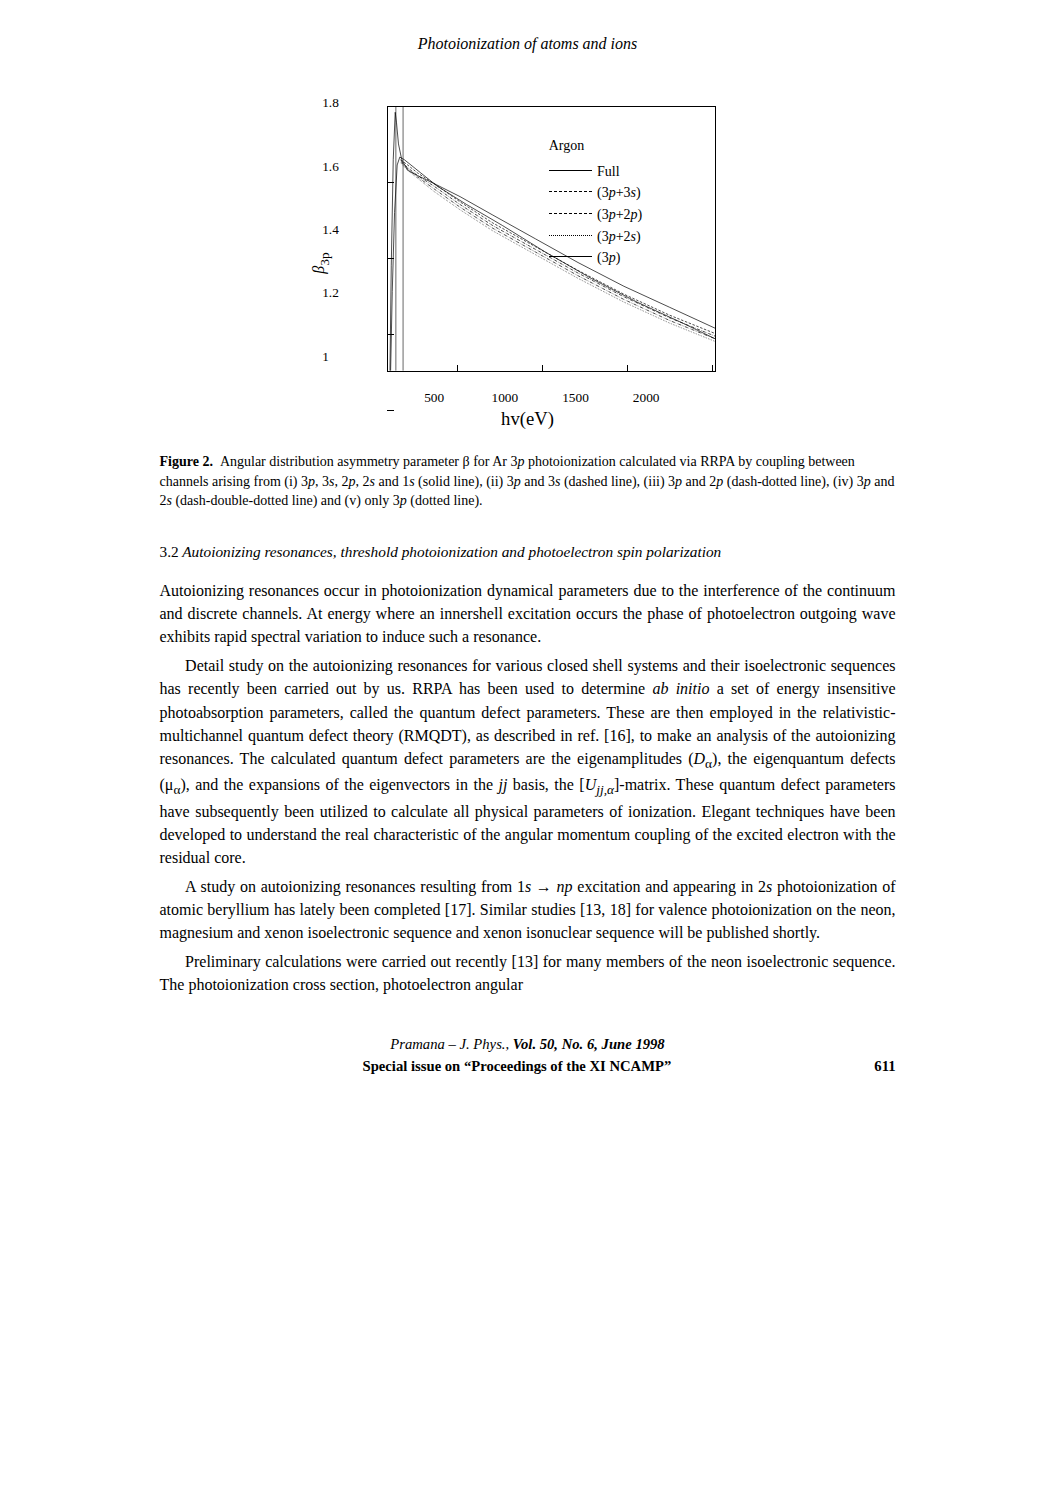Photoionization of atoms and ions
Argon
| | Full |
| | (3 p +3 s ) |
| | (3 p +2 p ) |
| | (3 p +2 s ) |
| | (3 p ) |
1.8
1.6
1.4
1.2
1
β3p
500
1000
1500
2000
hv(eV)
Figure 2. Angular distribution asymmetry parameter β for Ar 3p photoionization calculated via RRPA by coupling between channels arising from (i) 3p, 3s, 2p, 2s and 1s (solid line), (ii) 3p and 3s (dashed line), (iii) 3p and 2p (dash-dotted line), (iv) 3p and 2s (dash-double-dotted line) and (v) only 3p (dotted line).
3.2 Autoionizing resonances, threshold photoionization and photoelectron spin polarization
Autoionizing resonances occur in photoionization dynamical parameters due to the interference of the continuum and discrete channels. At energy where an innershell excitation occurs the phase of photoelectron outgoing wave exhibits rapid spectral variation to induce such a resonance.
Detail study on the autoionizing resonances for various closed shell systems and their isoelectronic sequences has recently been carried out by us. RRPA has been used to determine ab initio a set of energy insensitive photoabsorption parameters, called the quantum defect parameters. These are then employed in the relativistic-multichannel quantum defect theory (RMQDT), as described in ref. [16], to make an analysis of the autoionizing resonances. The calculated quantum defect parameters are the eigenamplitudes (Dα), the eigenquantum defects (μα), and the expansions of the eigenvectors in the jj basis, the [Ujj,α]-matrix. These quantum defect parameters have subsequently been utilized to calculate all physical parameters of ionization. Elegant techniques have been developed to understand the real characteristic of the angular momentum coupling of the excited electron with the residual core.
A study on autoionizing resonances resulting from 1s → np excitation and appearing in 2s photoionization of atomic beryllium has lately been completed [17]. Similar studies [13, 18] for valence photoionization on the neon, magnesium and xenon isoelectronic sequence and xenon isonuclear sequence will be published shortly.
Preliminary calculations were carried out recently [13] for many members of the neon isoelectronic sequence. The photoionization cross section, photoelectron angular
Pramana – J. Phys., Vol. 50, No. 6, June 1998
611 Special issue on “Proceedings of the XI NCAMP”